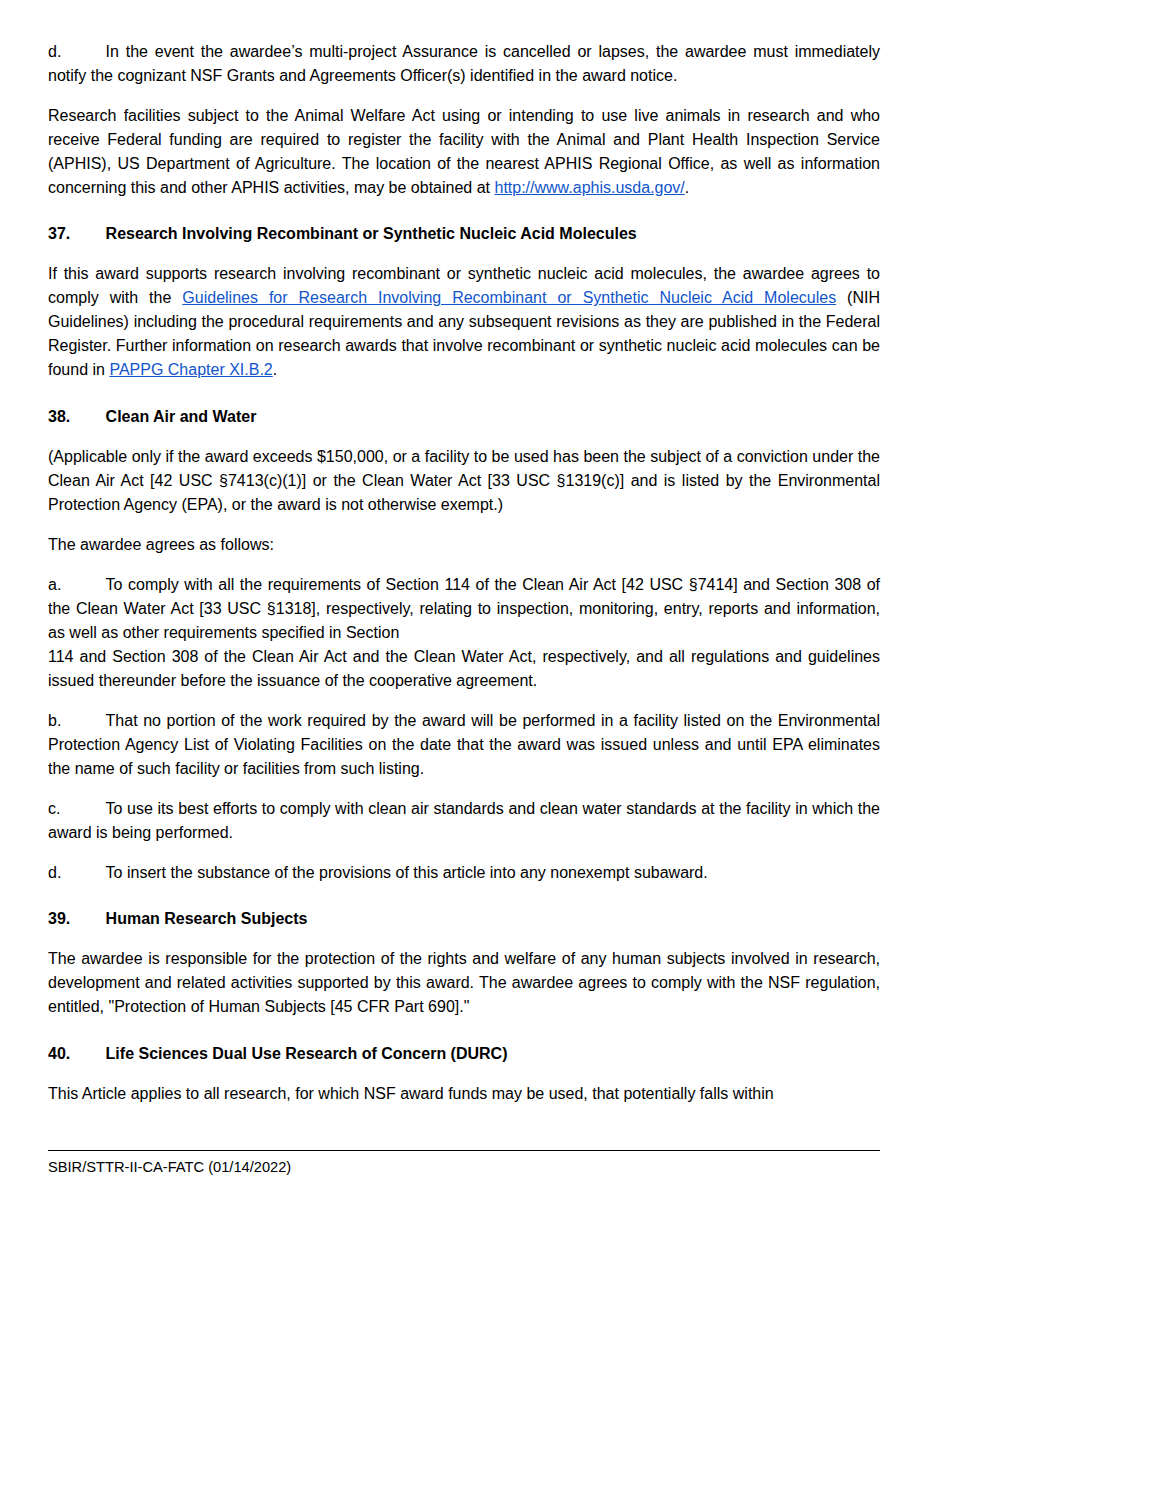d. In the event the awardee’s multi-project Assurance is cancelled or lapses, the awardee must immediately notify the cognizant NSF Grants and Agreements Officer(s) identified in the award notice.
Research facilities subject to the Animal Welfare Act using or intending to use live animals in research and who receive Federal funding are required to register the facility with the Animal and Plant Health Inspection Service (APHIS), US Department of Agriculture. The location of the nearest APHIS Regional Office, as well as information concerning this and other APHIS activities, may be obtained at http://www.aphis.usda.gov/.
37. Research Involving Recombinant or Synthetic Nucleic Acid Molecules
If this award supports research involving recombinant or synthetic nucleic acid molecules, the awardee agrees to comply with the Guidelines for Research Involving Recombinant or Synthetic Nucleic Acid Molecules (NIH Guidelines) including the procedural requirements and any subsequent revisions as they are published in the Federal Register. Further information on research awards that involve recombinant or synthetic nucleic acid molecules can be found in PAPPG Chapter XI.B.2.
38. Clean Air and Water
(Applicable only if the award exceeds $150,000, or a facility to be used has been the subject of a conviction under the Clean Air Act [42 USC §7413(c)(1)] or the Clean Water Act [33 USC §1319(c)] and is listed by the Environmental Protection Agency (EPA), or the award is not otherwise exempt.)
The awardee agrees as follows:
a. To comply with all the requirements of Section 114 of the Clean Air Act [42 USC §7414] and Section 308 of the Clean Water Act [33 USC §1318], respectively, relating to inspection, monitoring, entry, reports and information, as well as other requirements specified in Section
114 and Section 308 of the Clean Air Act and the Clean Water Act, respectively, and all regulations and guidelines issued thereunder before the issuance of the cooperative agreement.
b. That no portion of the work required by the award will be performed in a facility listed on the Environmental Protection Agency List of Violating Facilities on the date that the award was issued unless and until EPA eliminates the name of such facility or facilities from such listing.
c. To use its best efforts to comply with clean air standards and clean water standards at the facility in which the award is being performed.
d. To insert the substance of the provisions of this article into any nonexempt subaward.
39. Human Research Subjects
The awardee is responsible for the protection of the rights and welfare of any human subjects involved in research, development and related activities supported by this award. The awardee agrees to comply with the NSF regulation, entitled, "Protection of Human Subjects [45 CFR Part 690]."
40. Life Sciences Dual Use Research of Concern (DURC)
This Article applies to all research, for which NSF award funds may be used, that potentially falls within
SBIR/STTR-II-CA-FATC (01/14/2022)